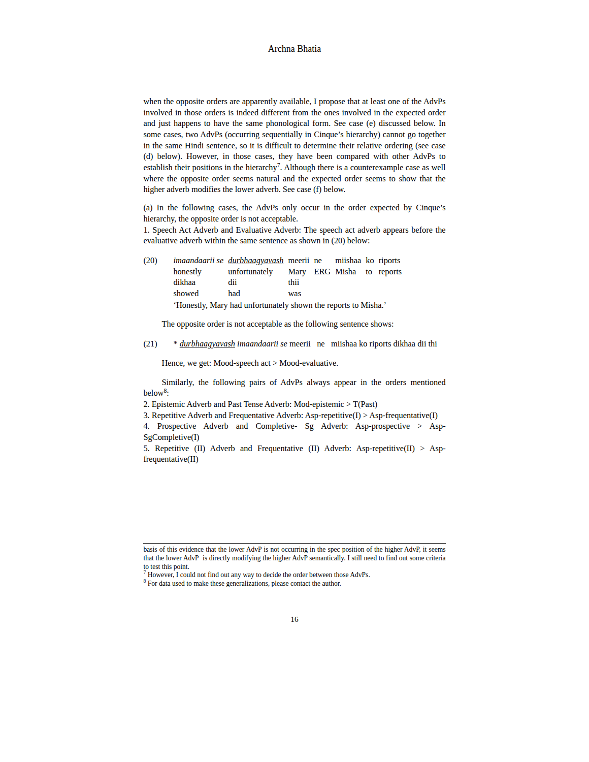Archna Bhatia
when the opposite orders are apparently available, I propose that at least one of the AdvPs involved in those orders is indeed different from the ones involved in the expected order and just happens to have the same phonological form. See case (e) discussed below. In some cases, two AdvPs (occurring sequentially in Cinque’s hierarchy) cannot go together in the same Hindi sentence, so it is difficult to determine their relative ordering (see case (d) below). However, in those cases, they have been compared with other AdvPs to establish their positions in the hierarchy7. Although there is a counterexample case as well where the opposite order seems natural and the expected order seems to show that the higher adverb modifies the lower adverb. See case (f) below.
(a) In the following cases, the AdvPs only occur in the order expected by Cinque’s hierarchy, the opposite order is not acceptable.
1. Speech Act Adverb and Evaluative Adverb: The speech act adverb appears before the evaluative adverb within the same sentence as shown in (20) below:
(20)
| imaandaarii se | durbhaagyavash | meerii | ne | miishaa | ko | riports |
| honestly | unfortunately | Mary | ERG | Misha | to | reports |
| dikhaa | dii | thii | | | | |
| showed | had | was | | | | |
‘Honestly, Mary had unfortunately shown the reports to Misha.’
The opposite order is not acceptable as the following sentence shows:
(21)
* durbhaagyavash imaandaarii se meerii ne miishaa ko riports dikhaa dii thi
Hence, we get: Mood-speech act > Mood-evaluative.
Similarly, the following pairs of AdvPs always appear in the orders mentioned below8:
2. Epistemic Adverb and Past Tense Adverb: Mod-epistemic > T(Past)
3. Repetitive Adverb and Frequentative Adverb: Asp-repetitive(I) > Asp-frequentative(I)
4. Prospective Adverb and Completive- Sg Adverb: Asp-prospective > Asp-SgCompletive(I)
5. Repetitive (II) Adverb and Frequentative (II) Adverb: Asp-repetitive(II) > Asp-frequentative(II)
basis of this evidence that the lower AdvP is not occurring in the spec position of the higher AdvP, it seems that the lower AdvP is directly modifying the higher AdvP semantically. I still need to find out some criteria to test this point.
7 However, I could not find out any way to decide the order between those AdvPs.
8 For data used to make these generalizations, please contact the author.
16